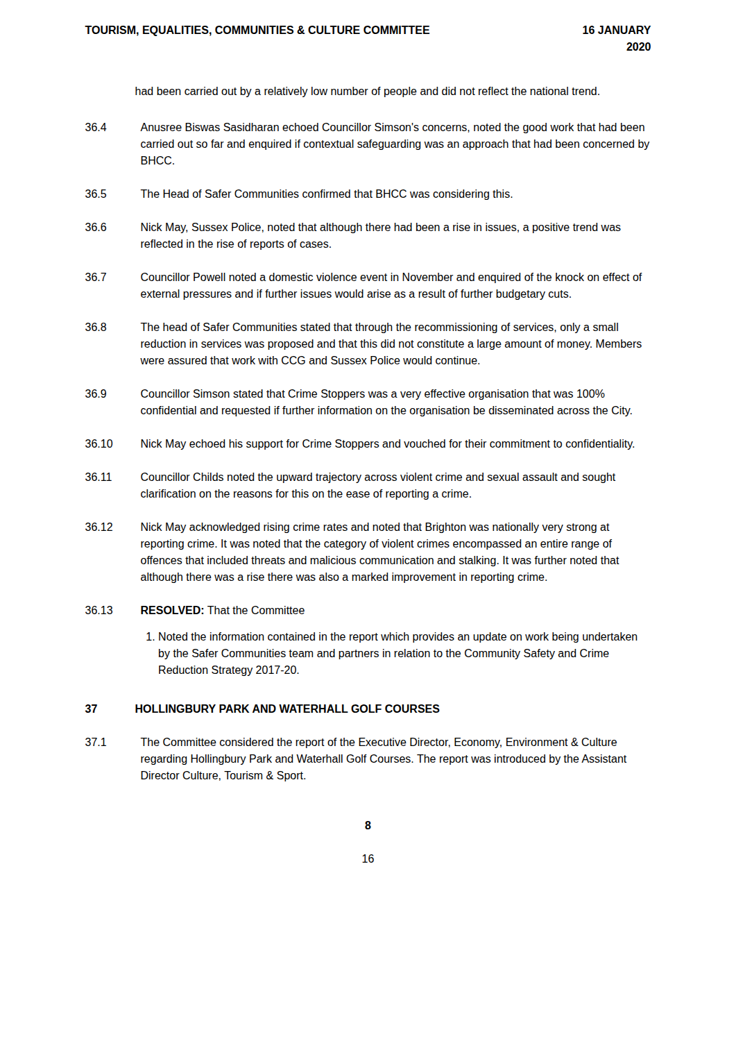TOURISM, EQUALITIES, COMMUNITIES & CULTURE COMMITTEE
16 JANUARY
2020
had been carried out by a relatively low number of people and did not reflect the national trend.
36.4
Anusree Biswas Sasidharan echoed Councillor Simson's concerns, noted the good work that had been carried out so far and enquired if contextual safeguarding was an approach that had been concerned by BHCC.
36.5
The Head of Safer Communities confirmed that BHCC was considering this.
36.6
Nick May, Sussex Police, noted that although there had been a rise in issues, a positive trend was reflected in the rise of reports of cases.
36.7
Councillor Powell noted a domestic violence event in November and enquired of the knock on effect of external pressures and if further issues would arise as a result of further budgetary cuts.
36.8
The head of Safer Communities stated that through the recommissioning of services, only a small reduction in services was proposed and that this did not constitute a large amount of money. Members were assured that work with CCG and Sussex Police would continue.
36.9
Councillor Simson stated that Crime Stoppers was a very effective organisation that was 100% confidential and requested if further information on the organisation be disseminated across the City.
36.10
Nick May echoed his support for Crime Stoppers and vouched for their commitment to confidentiality.
36.11
Councillor Childs noted the upward trajectory across violent crime and sexual assault and sought clarification on the reasons for this on the ease of reporting a crime.
36.12
Nick May acknowledged rising crime rates and noted that Brighton was nationally very strong at reporting crime. It was noted that the category of violent crimes encompassed an entire range of offences that included threats and malicious communication and stalking. It was further noted that although there was a rise there was also a marked improvement in reporting crime.
36.13
RESOLVED: That the Committee
Noted the information contained in the report which provides an update on work being undertaken by the Safer Communities team and partners in relation to the Community Safety and Crime Reduction Strategy 2017-20.
37 HOLLINGBURY PARK AND WATERHALL GOLF COURSES
37.1
The Committee considered the report of the Executive Director, Economy, Environment & Culture regarding Hollingbury Park and Waterhall Golf Courses. The report was introduced by the Assistant Director Culture, Tourism & Sport.
8
16